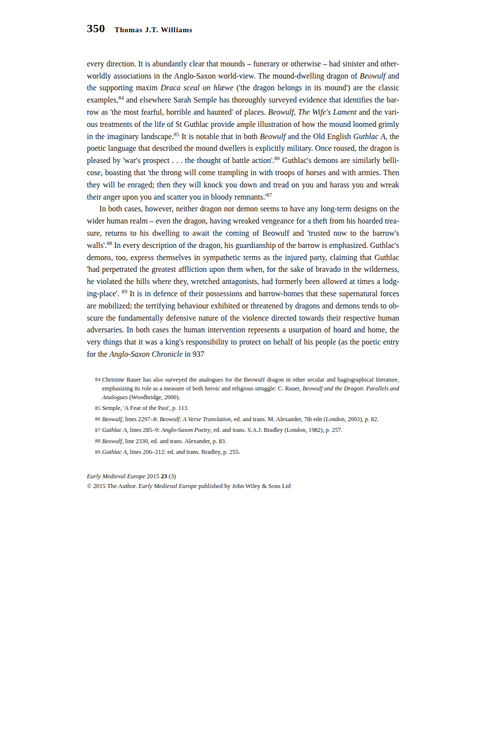350 Thomas J.T. Williams
every direction. It is abundantly clear that mounds – funerary or otherwise – had sinister and otherworldly associations in the Anglo-Saxon world-view. The mound-dwelling dragon of Beowulf and the supporting maxim Draca sceal on hlæwe ('the dragon belongs in its mound') are the classic examples,84 and elsewhere Sarah Semple has thoroughly surveyed evidence that identifies the barrow as 'the most fearful, horrible and haunted' of places. Beowulf, The Wife's Lament and the various treatments of the life of St Guthlac provide ample illustration of how the mound loomed grimly in the imaginary landscape.85 It is notable that in both Beowulf and the Old English Guthlac A, the poetic language that described the mound dwellers is explicitly military. Once roused, the dragon is pleased by 'war's prospect . . . the thought of battle action'.86 Guthlac's demons are similarly bellicose, boasting that 'the throng will come trampling in with troops of horses and with armies. Then they will be enraged; then they will knock you down and tread on you and harass you and wreak their anger upon you and scatter you in bloody remnants.'87
In both cases, however, neither dragon nor demon seems to have any long-term designs on the wider human realm – even the dragon, having wreaked vengeance for a theft from his hoarded treasure, returns to his dwelling to await the coming of Beowulf and 'trusted now to the barrow's walls'.88 In every description of the dragon, his guardianship of the barrow is emphasized. Guthlac's demons, too, express themselves in sympathetic terms as the injured party, claiming that Guthlac 'had perpetrated the greatest affliction upon them when, for the sake of bravado in the wilderness, he violated the hills where they, wretched antagonists, had formerly been allowed at times a lodging-place'. 89 It is in defence of their possessions and barrow-homes that these supernatural forces are mobilized; the terrifying behaviour exhibited or threatened by dragons and demons tends to obscure the fundamentally defensive nature of the violence directed towards their respective human adversaries. In both cases the human intervention represents a usurpation of hoard and home, the very things that it was a king's responsibility to protect on behalf of his people (as the poetic entry for the Anglo-Saxon Chronicle in 937
84 Christine Rauer has also surveyed the analogues for the Beowulf dragon in other secular and hagiographical literature, emphasizing its role as a measure of both heroic and religious struggle: C. Rauer, Beowulf and the Dragon: Parallels and Analogues (Woodbridge, 2000).
85 Semple, 'A Fear of the Past', p. 113.
86 Beowulf, lines 2297–8: Beowulf: A Verse Translation, ed. and trans. M. Alexander, 7th edn (London, 2003), p. 82.
87 Guthlac A, lines 285–9: Anglo-Saxon Poetry, ed. and trans. S.A.J. Bradley (London, 1982), p. 257.
88 Beowulf, line 2330, ed. and trans. Alexander, p. 83.
89 Guthlac A, lines 206–212: ed. and trans. Bradley, p. 255.
Early Medieval Europe 2015 23 (3) © 2015 The Author. Early Medieval Europe published by John Wiley & Sons Ltd